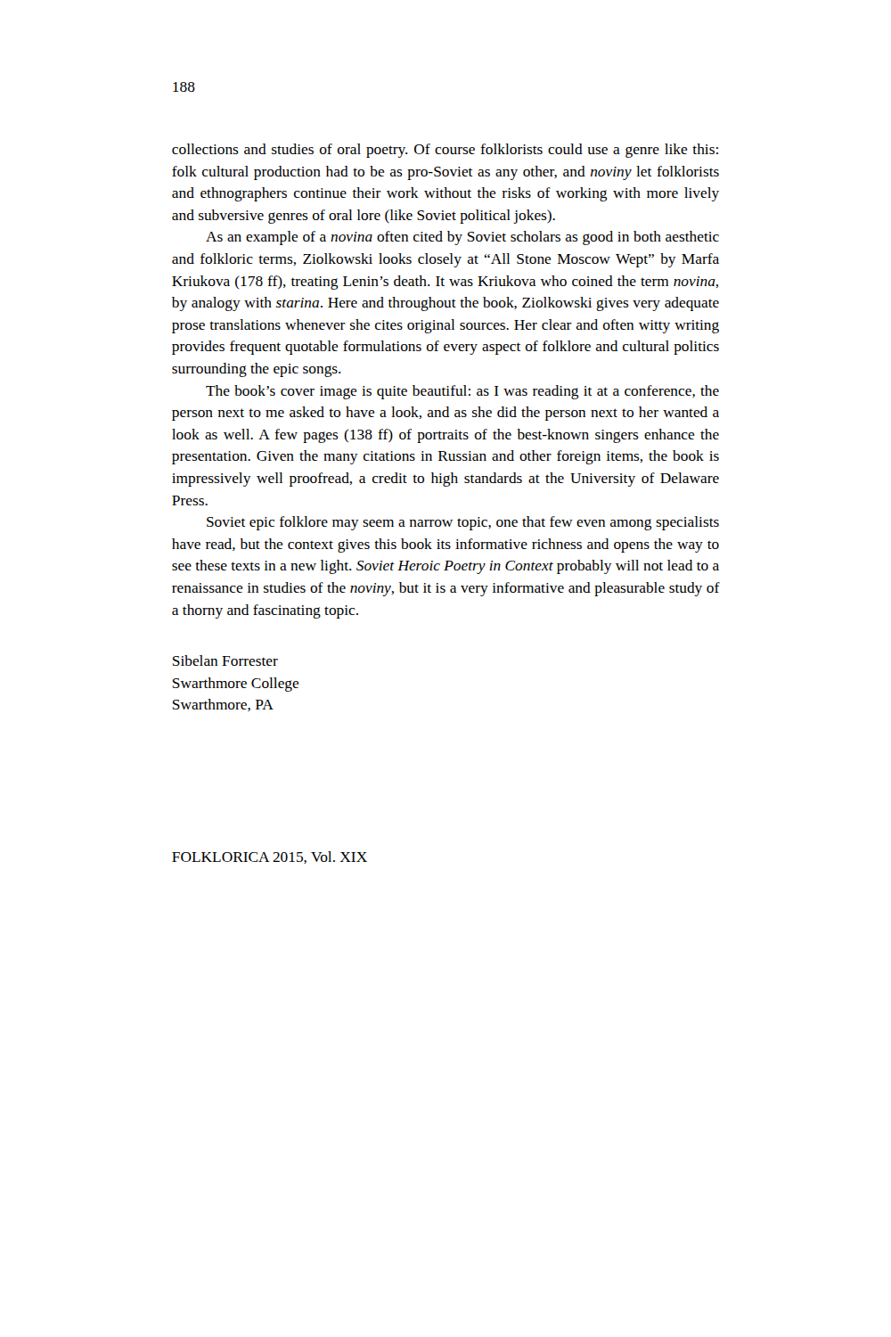188
collections and studies of oral poetry. Of course folklorists could use a genre like this: folk cultural production had to be as pro-Soviet as any other, and noviny let folklorists and ethnographers continue their work without the risks of working with more lively and subversive genres of oral lore (like Soviet political jokes).
As an example of a novina often cited by Soviet scholars as good in both aesthetic and folkloric terms, Ziolkowski looks closely at “All Stone Moscow Wept” by Marfa Kriukova (178 ff), treating Lenin’s death. It was Kriukova who coined the term novina, by analogy with starina. Here and throughout the book, Ziolkowski gives very adequate prose translations whenever she cites original sources. Her clear and often witty writing provides frequent quotable formulations of every aspect of folklore and cultural politics surrounding the epic songs.
The book’s cover image is quite beautiful: as I was reading it at a conference, the person next to me asked to have a look, and as she did the person next to her wanted a look as well. A few pages (138 ff) of portraits of the best-known singers enhance the presentation. Given the many citations in Russian and other foreign items, the book is impressively well proofread, a credit to high standards at the University of Delaware Press.
Soviet epic folklore may seem a narrow topic, one that few even among specialists have read, but the context gives this book its informative richness and opens the way to see these texts in a new light. Soviet Heroic Poetry in Context probably will not lead to a renaissance in studies of the noviny, but it is a very informative and pleasurable study of a thorny and fascinating topic.
Sibelan Forrester
Swarthmore College
Swarthmore, PA
FOLKLORICA 2015, Vol. XIX